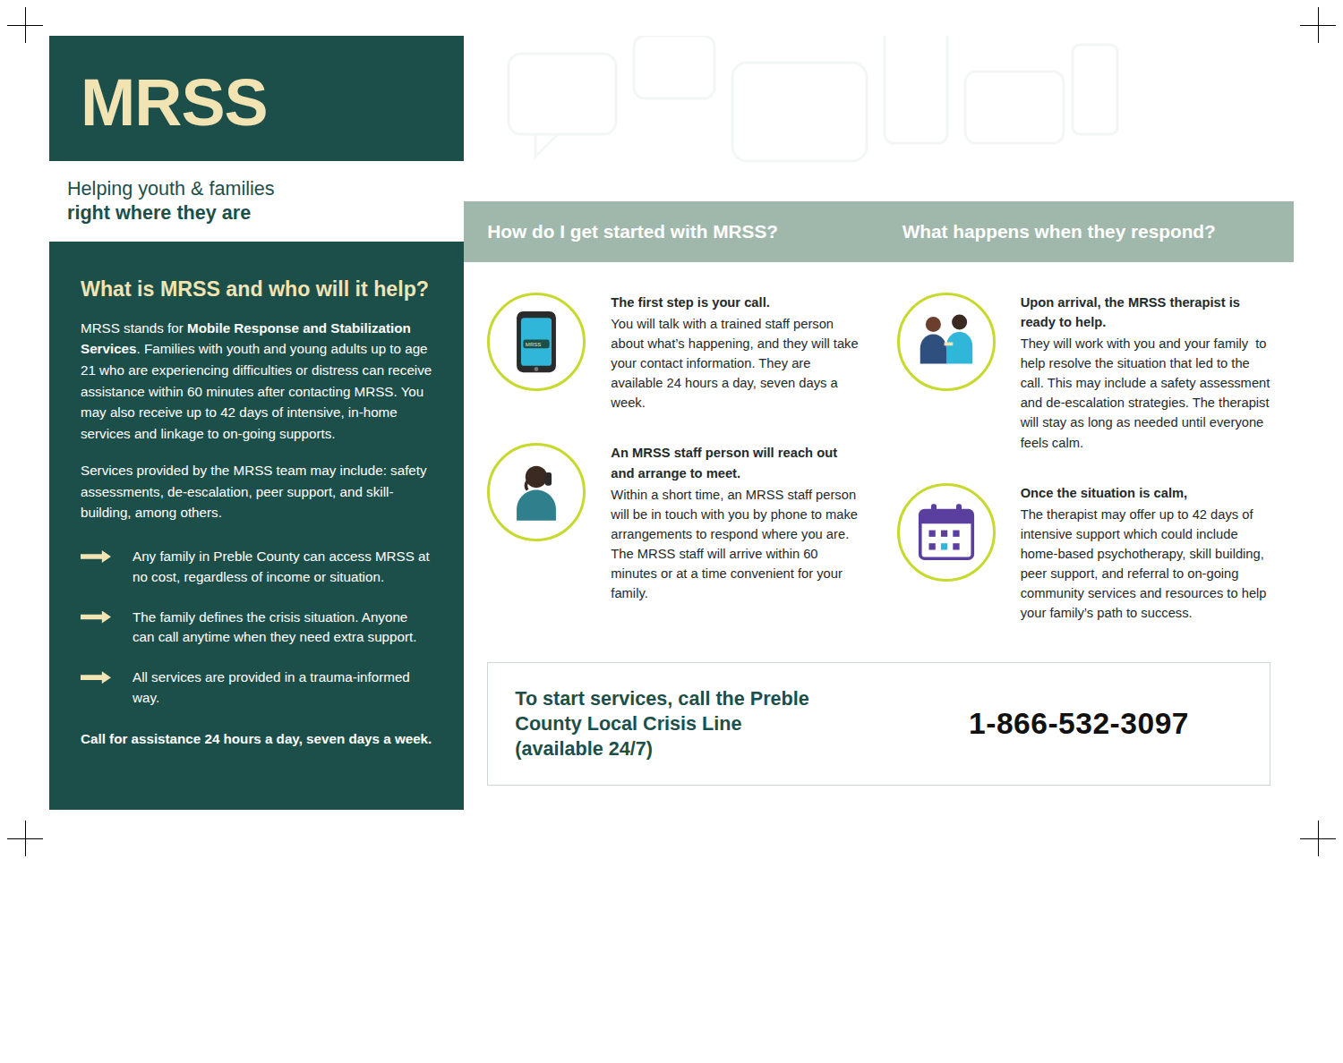MRSS
Helping youth & families
right where they are
What is MRSS and who will it help?
MRSS stands for Mobile Response and Stabilization Services. Families with youth and young adults up to age 21 who are experiencing difficulties or distress can receive assistance within 60 minutes after contacting MRSS. You may also receive up to 42 days of intensive, in-home services and linkage to on-going supports.
Services provided by the MRSS team may include: safety assessments, de-escalation, peer support, and skill-building, among others.
Any family in Preble County can access MRSS at no cost, regardless of income or situation.
The family defines the crisis situation. Anyone can call anytime when they need extra support.
All services are provided in a trauma-informed way.
Call for assistance 24 hours a day, seven days a week.
How do I get started with MRSS?
What happens when they respond?
MRSS
The first step is your call. You will talk with a trained staff person about what’s happening, and they will take your contact information. They are available 24 hours a day, seven days a week.
An MRSS staff person will reach out and arrange to meet. Within a short time, an MRSS staff person will be in touch with you by phone to make arrangements to respond where you are. The MRSS staff will arrive within 60 minutes or at a time convenient for your family.
Upon arrival, the MRSS therapist is ready to help. They will work with you and your family to help resolve the situation that led to the call. This may include a safety assessment and de-escalation strategies. The therapist will stay as long as needed until everyone feels calm.
Once the situation is calm, The therapist may offer up to 42 days of intensive support which could include home-based psychotherapy, skill building, peer support, and referral to on-going community services and resources to help your family’s path to success.
To start services, call the Preble County Local Crisis Line (available 24/7)
1-866-532-3097